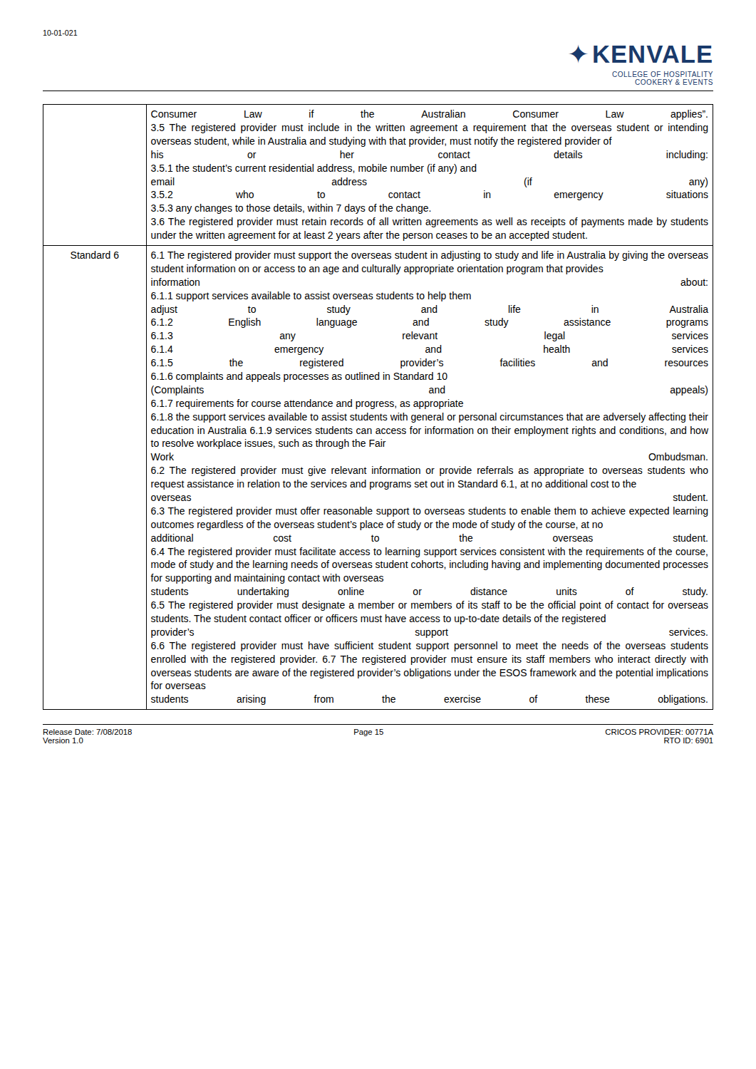10-01-021
✦ KENVALE
COLLEGE OF HOSPITALITY
COOKERY & EVENTS
| | Consumer Law if the Australian Consumer Law applies”. 3.5 The registered provider must include in the written agreement a requirement that the overseas student or intending overseas student, while in Australia and studying with that provider, must notify the registered provider of his or her contact details including: 3.5.1 the student’s current residential address, mobile number (if any) and email address (if any) 3.5.2 who to contact in emergency situations 3.5.3 any changes to those details, within 7 days of the change. 3.6 The registered provider must retain records of all written agreements as well as receipts of payments made by students under the written agreement for at least 2 years after the person ceases to be an accepted student. |
| Standard 6 | 6.1 The registered provider must support the overseas student in adjusting to study and life in Australia by giving the overseas student information on or access to an age and culturally appropriate orientation program that provides information about: 6.1.1 support services available to assist overseas students to help them adjust to study and life in Australia 6.1.2 English language and study assistance programs 6.1.3 any relevant legal services 6.1.4 emergency and health services 6.1.5 the registered provider’s facilities and resources 6.1.6 complaints and appeals processes as outlined in Standard 10 (Complaints and appeals) 6.1.7 requirements for course attendance and progress, as appropriate 6.1.8 the support services available to assist students with general or personal circumstances that are adversely affecting their education in Australia 6.1.9 services students can access for information on their employment rights and conditions, and how to resolve workplace issues, such as through the Fair Work Ombudsman. 6.2 The registered provider must give relevant information or provide referrals as appropriate to overseas students who request assistance in relation to the services and programs set out in Standard 6.1, at no additional cost to the overseas student. 6.3 The registered provider must offer reasonable support to overseas students to enable them to achieve expected learning outcomes regardless of the overseas student’s place of study or the mode of study of the course, at no additional cost to the overseas student. 6.4 The registered provider must facilitate access to learning support services consistent with the requirements of the course, mode of study and the learning needs of overseas student cohorts, including having and implementing documented processes for supporting and maintaining contact with overseas students undertaking online or distance units of study. 6.5 The registered provider must designate a member or members of its staff to be the official point of contact for overseas students. The student contact officer or officers must have access to up-to-date details of the registered provider’s support services. 6.6 The registered provider must have sufficient student support personnel to meet the needs of the overseas students enrolled with the registered provider. 6.7 The registered provider must ensure its staff members who interact directly with overseas students are aware of the registered provider’s obligations under the ESOS framework and the potential implications for overseas students arising from the exercise of these obligations. |
Release Date: 7/08/2018 Page 15 CRICOS PROVIDER: 00771A
Version 1.0 RTO ID: 6901